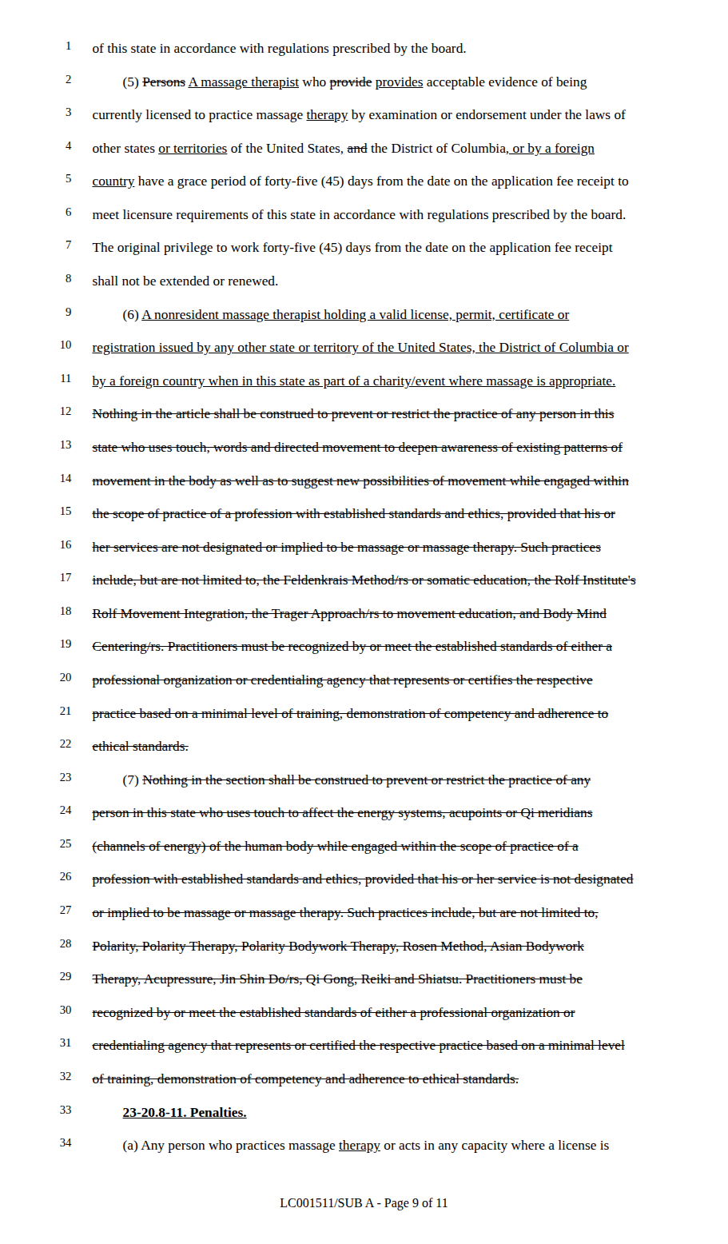of this state in accordance with regulations prescribed by the board.
(5) Persons A massage therapist who provide provides acceptable evidence of being
currently licensed to practice massage therapy by examination or endorsement under the laws of
other states or territories of the United States, and the District of Columbia, or by a foreign
country have a grace period of forty-five (45) days from the date on the application fee receipt to
meet licensure requirements of this state in accordance with regulations prescribed by the board.
The original privilege to work forty-five (45) days from the date on the application fee receipt
shall not be extended or renewed.
(6) A nonresident massage therapist holding a valid license, permit, certificate or
registration issued by any other state or territory of the United States, the District of Columbia or
by a foreign country when in this state as part of a charity/event where massage is appropriate.
Nothing in the article shall be construed to prevent or restrict the practice of any person in this
state who uses touch, words and directed movement to deepen awareness of existing patterns of
movement in the body as well as to suggest new possibilities of movement while engaged within
the scope of practice of a profession with established standards and ethics, provided that his or
her services are not designated or implied to be massage or massage therapy. Such practices
include, but are not limited to, the Feldenkrais Method/rs or somatic education, the Rolf Institute's
Rolf Movement Integration, the Trager Approach/rs to movement education, and Body Mind
Centering/rs. Practitioners must be recognized by or meet the established standards of either a
professional organization or credentialing agency that represents or certifies the respective
practice based on a minimal level of training, demonstration of competency and adherence to
ethical standards.
(7) Nothing in the section shall be construed to prevent or restrict the practice of any
person in this state who uses touch to affect the energy systems, acupoints or Qi meridians
(channels of energy) of the human body while engaged within the scope of practice of a
profession with established standards and ethics, provided that his or her service is not designated
or implied to be massage or massage therapy. Such practices include, but are not limited to,
Polarity, Polarity Therapy, Polarity Bodywork Therapy, Rosen Method, Asian Bodywork
Therapy, Acupressure, Jin Shin Do/rs, Qi Gong, Reiki and Shiatsu. Practitioners must be
recognized by or meet the established standards of either a professional organization or
credentialing agency that represents or certified the respective practice based on a minimal level
of training, demonstration of competency and adherence to ethical standards.
23-20.8-11. Penalties.
(a) Any person who practices massage therapy or acts in any capacity where a license is
LC001511/SUB A - Page 9 of 11